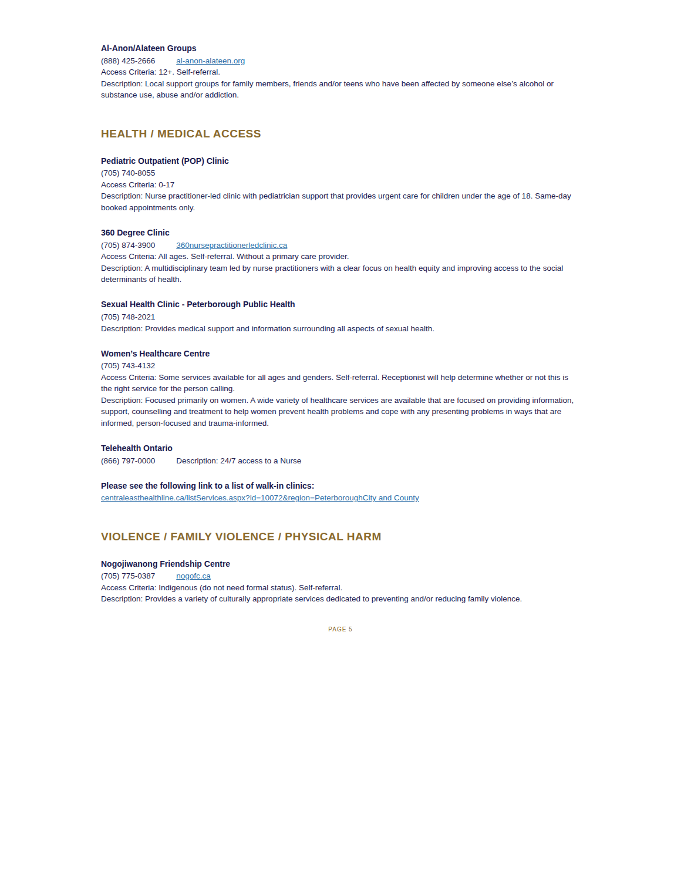Al-Anon/Alateen Groups
(888) 425-2666 al-anon-alateen.org
Access Criteria: 12+. Self-referral.
Description: Local support groups for family members, friends and/or teens who have been affected by someone else’s alcohol or substance use, abuse and/or addiction.
HEALTH / MEDICAL ACCESS
Pediatric Outpatient (POP) Clinic
(705) 740-8055
Access Criteria: 0-17
Description: Nurse practitioner-led clinic with pediatrician support that provides urgent care for children under the age of 18. Same-day booked appointments only.
360 Degree Clinic
(705) 874-3900360nursepractitionerledclinic.ca
Access Criteria: All ages. Self-referral. Without a primary care provider.
Description: A multidisciplinary team led by nurse practitioners with a clear focus on health equity and improving access to the social determinants of health.
Sexual Health Clinic - Peterborough Public Health
(705) 748-2021
Description: Provides medical support and information surrounding all aspects of sexual health.
Women’s Healthcare Centre
(705) 743-4132
Access Criteria: Some services available for all ages and genders. Self-referral. Receptionist will help determine whether or not this is the right service for the person calling.
Description: Focused primarily on women. A wide variety of healthcare services are available that are focused on providing information, support, counselling and treatment to help women prevent health problems and cope with any presenting problems in ways that are informed, person-focused and trauma-informed.
Telehealth Ontario
(866) 797-0000 Description: 24/7 access to a Nurse
Please see the following link to a list of walk-in clinics:
centraleasthealthline.ca/listServices.aspx?id=10072&region=PeterboroughCity and County
VIOLENCE / FAMILY VIOLENCE / PHYSICAL HARM
Nogojiwanong Friendship Centre
(705) 775-0387 nogofc.ca
Access Criteria: Indigenous (do not need formal status). Self-referral.
Description: Provides a variety of culturally appropriate services dedicated to preventing and/or reducing family violence.
PAGE 5